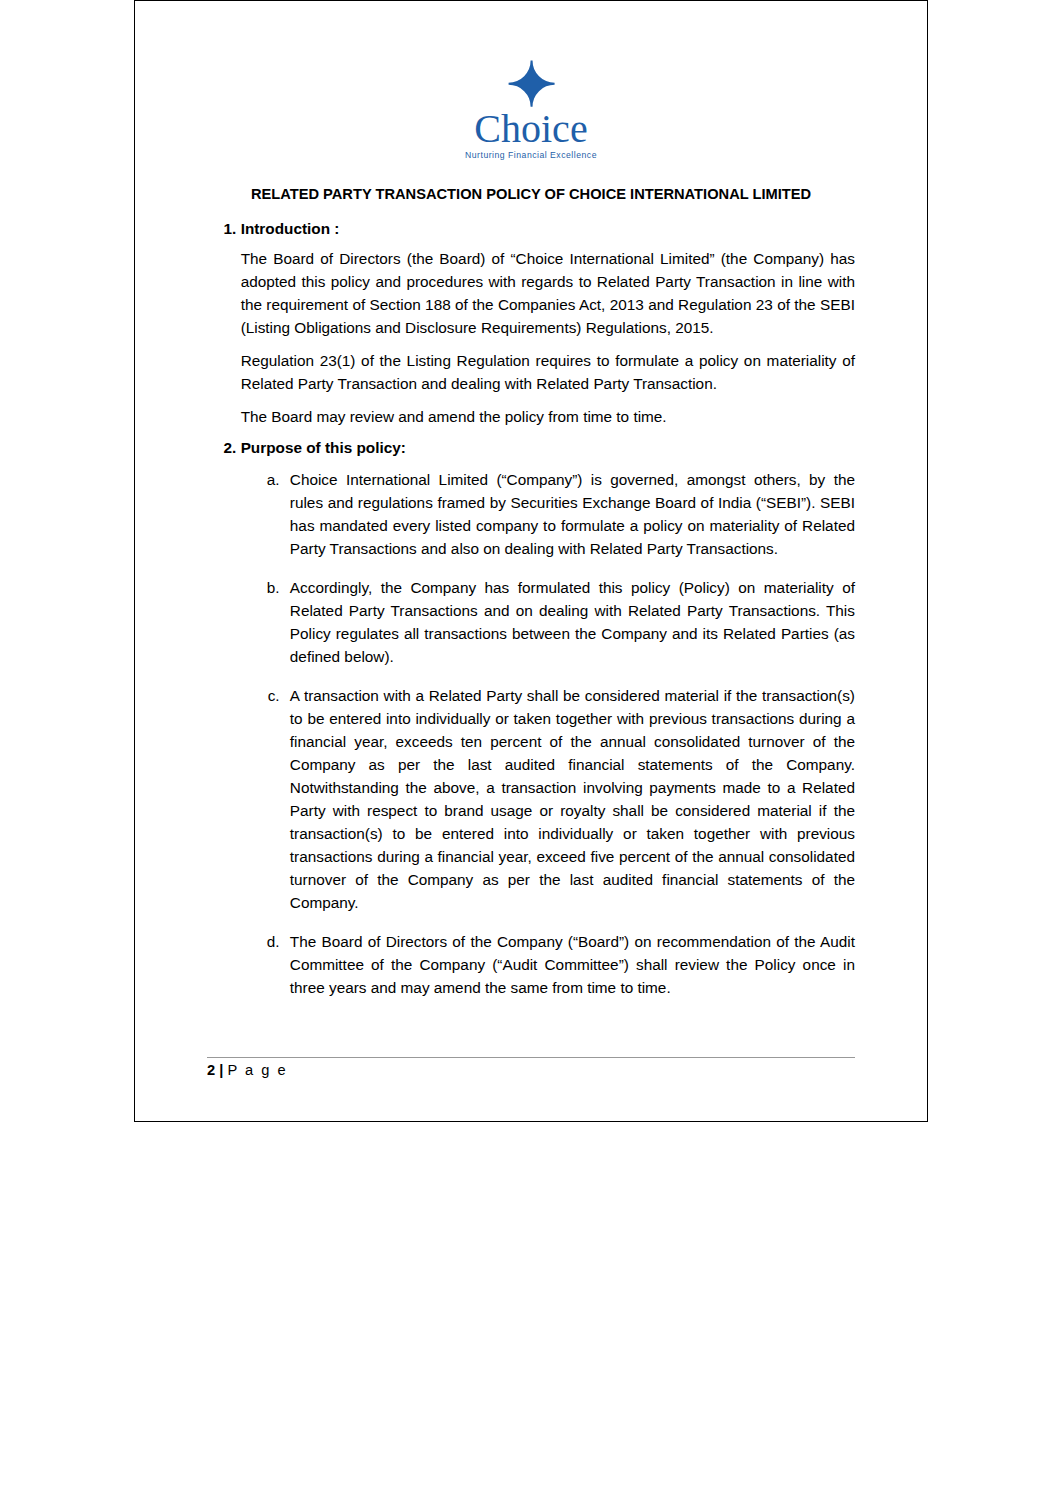✦
Choice
Nurturing Financial Excellence
RELATED PARTY TRANSACTION POLICY OF CHOICE INTERNATIONAL LIMITED
Introduction :
The Board of Directors (the Board) of “Choice International Limited” (the Company) has adopted this policy and procedures with regards to Related Party Transaction in line with the requirement of Section 188 of the Companies Act, 2013 and Regulation 23 of the SEBI (Listing Obligations and Disclosure Requirements) Regulations, 2015.
Regulation 23(1) of the Listing Regulation requires to formulate a policy on materiality of Related Party Transaction and dealing with Related Party Transaction.
The Board may review and amend the policy from time to time.
Purpose of this policy:
Choice International Limited (“Company”) is governed, amongst others, by the rules and regulations framed by Securities Exchange Board of India (“SEBI”). SEBI has mandated every listed company to formulate a policy on materiality of Related Party Transactions and also on dealing with Related Party Transactions.
Accordingly, the Company has formulated this policy (Policy) on materiality of Related Party Transactions and on dealing with Related Party Transactions. This Policy regulates all transactions between the Company and its Related Parties (as defined below).
A transaction with a Related Party shall be considered material if the transaction(s) to be entered into individually or taken together with previous transactions during a financial year, exceeds ten percent of the annual consolidated turnover of the Company as per the last audited financial statements of the Company. Notwithstanding the above, a transaction involving payments made to a Related Party with respect to brand usage or royalty shall be considered material if the transaction(s) to be entered into individually or taken together with previous transactions during a financial year, exceed five percent of the annual consolidated turnover of the Company as per the last audited financial statements of the Company.
The Board of Directors of the Company (“Board”) on recommendation of the Audit Committee of the Company (“Audit Committee”) shall review the Policy once in three years and may amend the same from time to time.
2 | P a g e